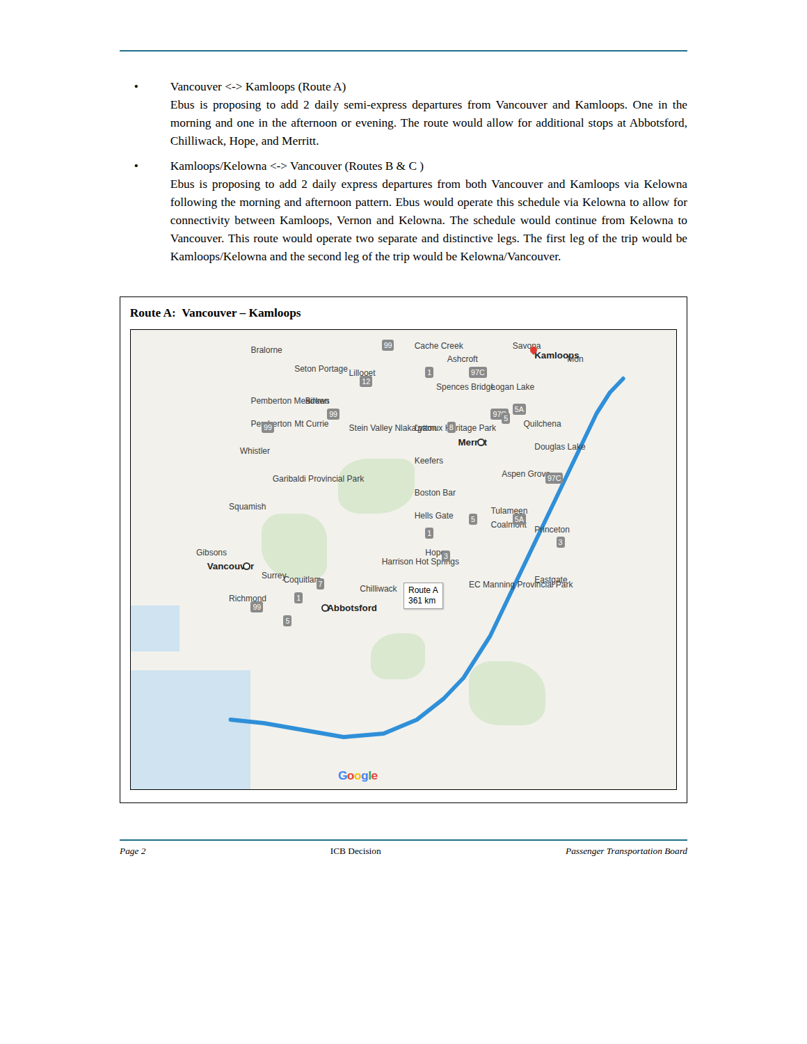Vancouver <-> Kamloops (Route A) Ebus is proposing to add 2 daily semi-express departures from Vancouver and Kamloops. One in the morning and one in the afternoon or evening. The route would allow for additional stops at Abbotsford, Chilliwack, Hope, and Merritt.
Kamloops/Kelowna <-> Vancouver (Routes B & C ) Ebus is proposing to add 2 daily express departures from both Vancouver and Kamloops via Kelowna following the morning and afternoon pattern. Ebus would operate this schedule via Kelowna to allow for connectivity between Kamloops, Vernon and Kelowna. The schedule would continue from Kelowna to Vancouver. This route would operate two separate and distinctive legs. The first leg of the trip would be Kamloops/Kelowna and the second leg of the trip would be Kelowna/Vancouver.
Route A: Vancouver – Kamloops
Bralorne Cache Creek Savona Ashcroft Seton Portage Lillooet Spences Bridge Logan Lake Pemberton Meadows Birken Pemberton Mt Currie Stein Valley Nlaka'pamux Heritage Park Lytton Quilchena Whistler Douglas Lake Keefers Garibaldi Provincial Park Aspen Grove Boston Bar Squamish Hells Gate Tulameen Coalmont Princeton Gibsons Hope Harrison Hot Springs Coquitlam Chilliwack EC Manning Provincial Park Eastgate Richmond Surrey Kamloops Mon Merritt Vancouver Abbotsford 99 12 1 97C 99 97C 5A 5 8 99 97C 5A 5 1 3 3 7 1 99 5
Route A
361 km
Google
Page 2 ICB Decision Passenger Transportation Board